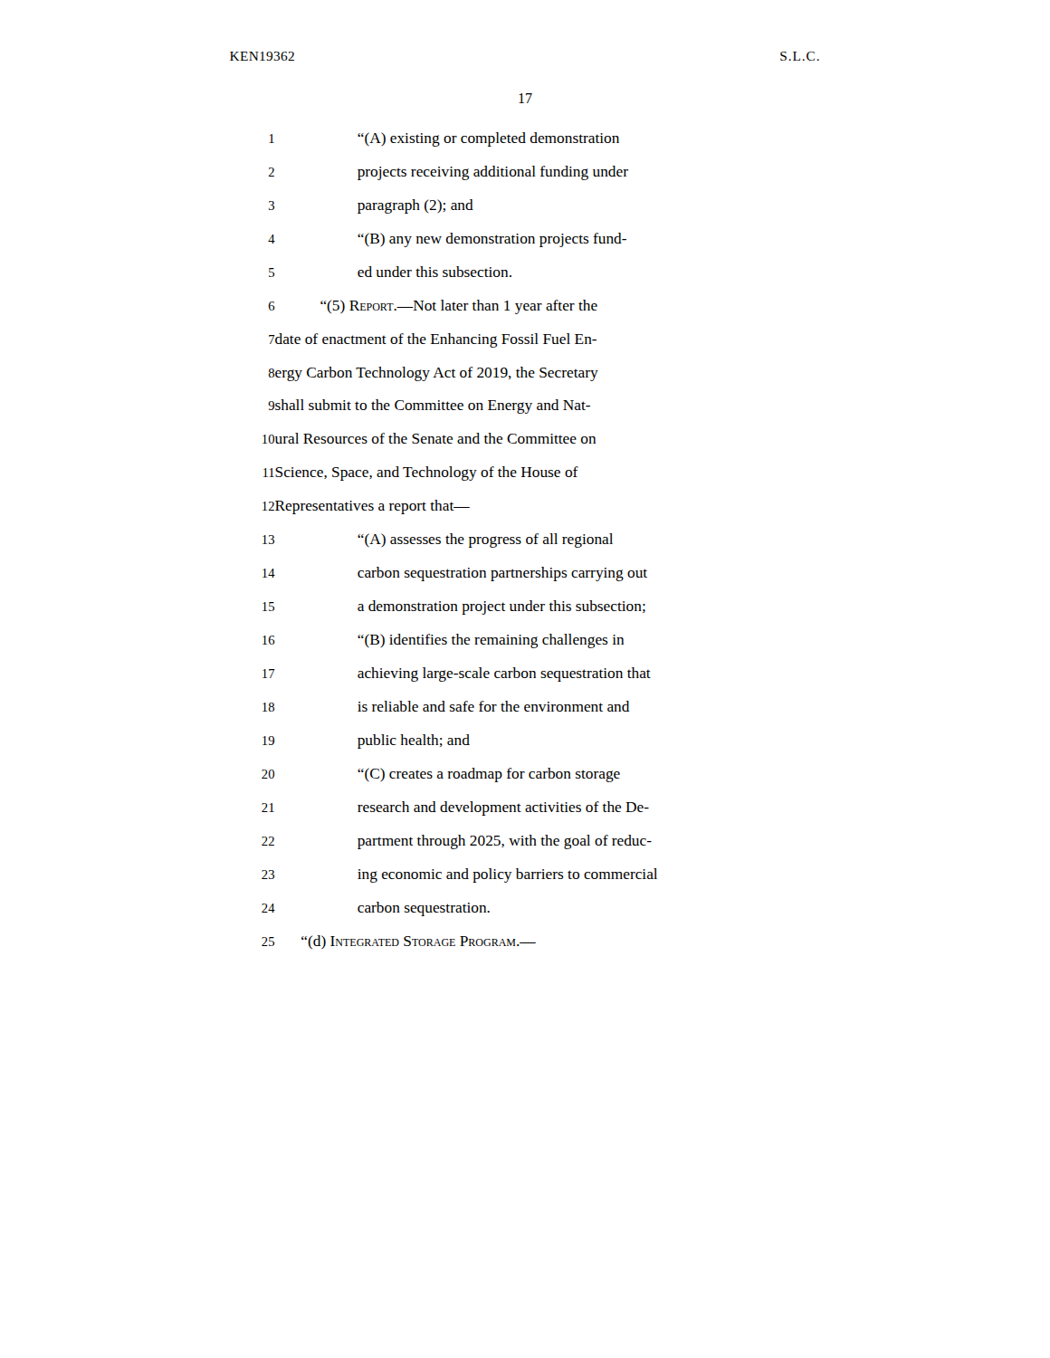KEN19362 S.L.C.
17
| 1 | “(A) existing or completed demonstration |
| 2 | projects receiving additional funding under |
| 3 | paragraph (2); and |
| 4 | “(B) any new demonstration projects fund- |
| 5 | ed under this subsection. |
| 6 | “(5) Report .—Not later than 1 year after the |
| 7 | date of enactment of the Enhancing Fossil Fuel En- |
| 8 | ergy Carbon Technology Act of 2019, the Secretary |
| 9 | shall submit to the Committee on Energy and Nat- |
| 10 | ural Resources of the Senate and the Committee on |
| 11 | Science, Space, and Technology of the House of |
| 12 | Representatives a report that— |
| 13 | “(A) assesses the progress of all regional |
| 14 | carbon sequestration partnerships carrying out |
| 15 | a demonstration project under this subsection; |
| 16 | “(B) identifies the remaining challenges in |
| 17 | achieving large-scale carbon sequestration that |
| 18 | is reliable and safe for the environment and |
| 19 | public health; and |
| 20 | “(C) creates a roadmap for carbon storage |
| 21 | research and development activities of the De- |
| 22 | partment through 2025, with the goal of reduc- |
| 23 | ing economic and policy barriers to commercial |
| 24 | carbon sequestration. |
| 25 | “(d) Integrated Storage Program .— |